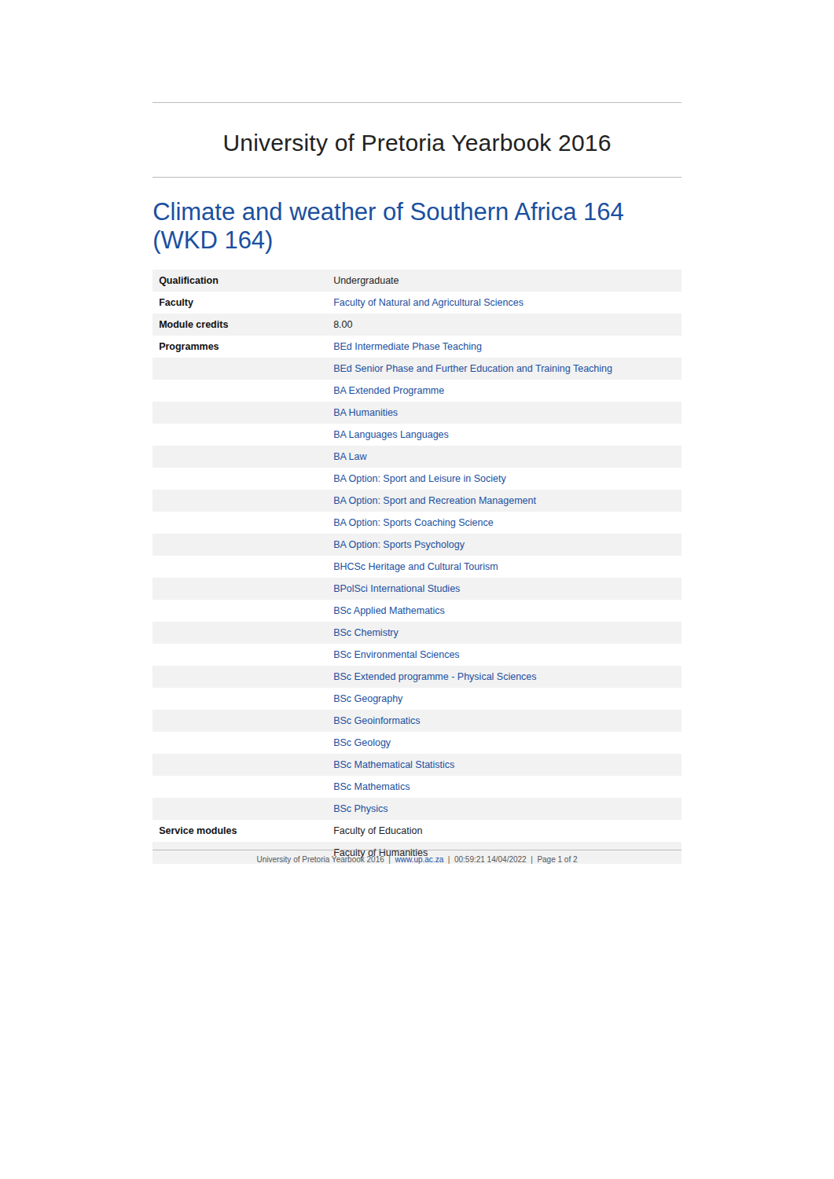University of Pretoria Yearbook 2016
Climate and weather of Southern Africa 164 (WKD 164)
| Qualification | Undergraduate |
| Faculty | Faculty of Natural and Agricultural Sciences |
| Module credits | 8.00 |
| Programmes | BEd Intermediate Phase Teaching |
| | BEd Senior Phase and Further Education and Training Teaching |
| | BA Extended Programme |
| | BA Humanities |
| | BA Languages Languages |
| | BA Law |
| | BA Option: Sport and Leisure in Society |
| | BA Option: Sport and Recreation Management |
| | BA Option: Sports Coaching Science |
| | BA Option: Sports Psychology |
| | BHCSc Heritage and Cultural Tourism |
| | BPolSci International Studies |
| | BSc Applied Mathematics |
| | BSc Chemistry |
| | BSc Environmental Sciences |
| | BSc Extended programme - Physical Sciences |
| | BSc Geography |
| | BSc Geoinformatics |
| | BSc Geology |
| | BSc Mathematical Statistics |
| | BSc Mathematics |
| | BSc Physics |
| Service modules | Faculty of Education |
| | Faculty of Humanities |
University of Pretoria Yearbook 2016 | www.up.ac.za | 00:59:21 14/04/2022 | Page 1 of 2